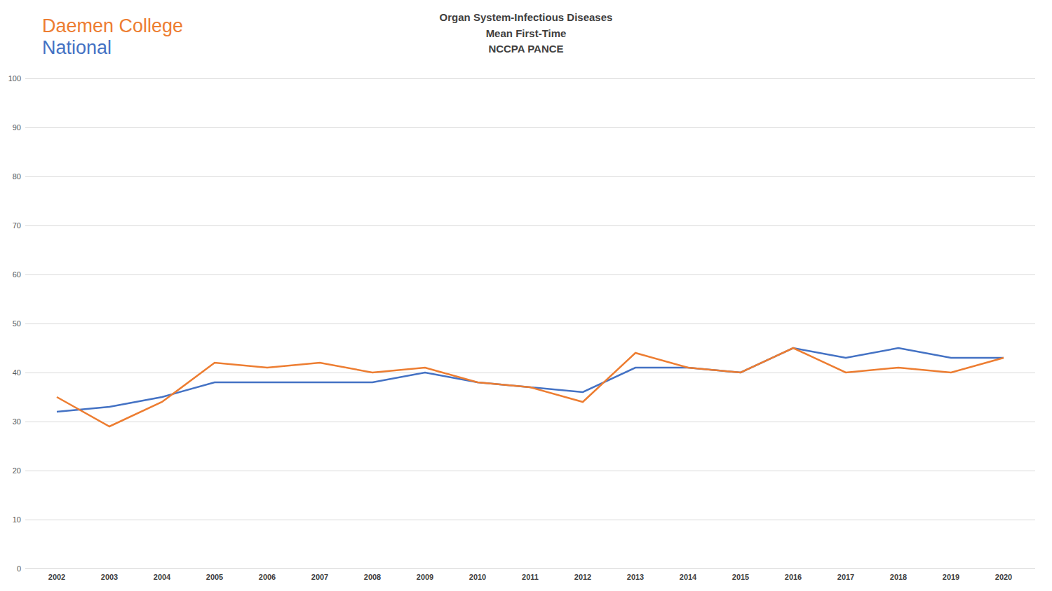Daemen College
National
Organ System-Infectious Diseases Mean First-Time NCCPA PANCE
100 90 80 70 60 50 40 30 20 10 0
2002 2003 2004 2005 2006 2007 2008 2009 2010 2011 2012 2013 2014 2015 2016 2017 2018 2019 2020